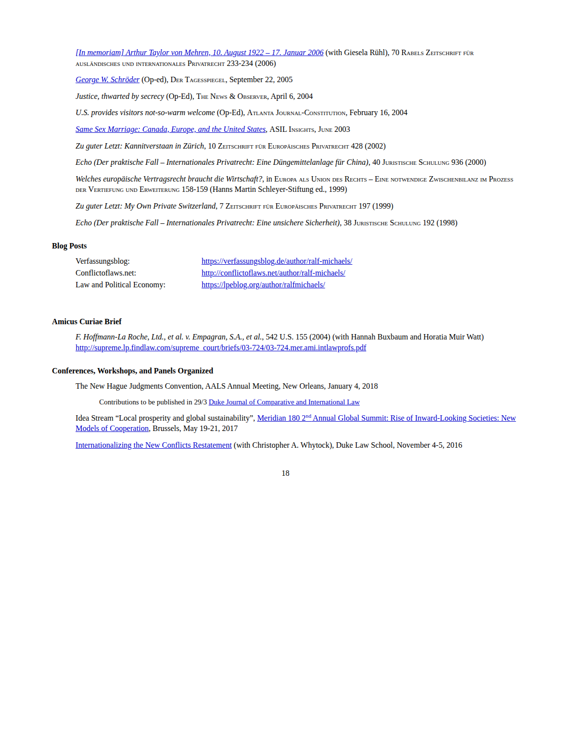[In memoriam] Arthur Taylor von Mehren, 10. August 1922 – 17. Januar 2006 (with Giesela Rühl), 70 Rabels Zeitschrift für ausländisches und internationales Privatrecht 233-234 (2006)
George W. Schröder (Op-ed), Der Tagesspiegel, September 22, 2005
Justice, thwarted by secrecy (Op-Ed), The News & Observer, April 6, 2004
U.S. provides visitors not-so-warm welcome (Op-Ed), Atlanta Journal-Constitution, February 16, 2004
Same Sex Marriage: Canada, Europe, and the United States, ASIL Insights, June 2003
Zu guter Letzt: Kannitverstaan in Zürich, 10 Zeitschrift für Europäisches Privatrecht 428 (2002)
Echo (Der praktische Fall – Internationales Privatrecht: Eine Düngemittelanlage für China), 40 Juristische Schulung 936 (2000)
Welches europäische Vertragsrecht braucht die Wirtschaft?, in Europa als Union des Rechts – Eine notwendige Zwischenbilanz im Prozeß der Vertiefung und Erweiterung 158-159 (Hanns Martin Schleyer-Stiftung ed., 1999)
Zu guter Letzt: My Own Private Switzerland, 7 Zeitschrift für Europäisches Privatrecht 197 (1999)
Echo (Der praktische Fall – Internationales Privatrecht: Eine unsichere Sicherheit), 38 Juristische Schulung 192 (1998)
Blog Posts
| Verfassungsblog: | https://verfassungsblog.de/author/ralf-michaels/ |
| Conflictoflaws.net: | http://conflictoflaws.net/author/ralf-michaels/ |
| Law and Political Economy: | https://lpeblog.org/author/ralfmichaels/ |
Amicus Curiae Brief
F. Hoffmann-La Roche, Ltd., et al. v. Empagran, S.A., et al., 542 U.S. 155 (2004) (with Hannah Buxbaum and Horatia Muir Watt)
http://supreme.lp.findlaw.com/supreme_court/briefs/03-724/03-724.mer.ami.intlawprofs.pdf
Conferences, Workshops, and Panels Organized
The New Hague Judgments Convention, AALS Annual Meeting, New Orleans, January 4, 2018
Contributions to be published in 29/3 Duke Journal of Comparative and International Law
Idea Stream “Local prosperity and global sustainability”, Meridian 180 2nd Annual Global Summit: Rise of Inward-Looking Societies: New Models of Cooperation, Brussels, May 19-21, 2017
Internationalizing the New Conflicts Restatement (with Christopher A. Whytock), Duke Law School, November 4-5, 2016
18